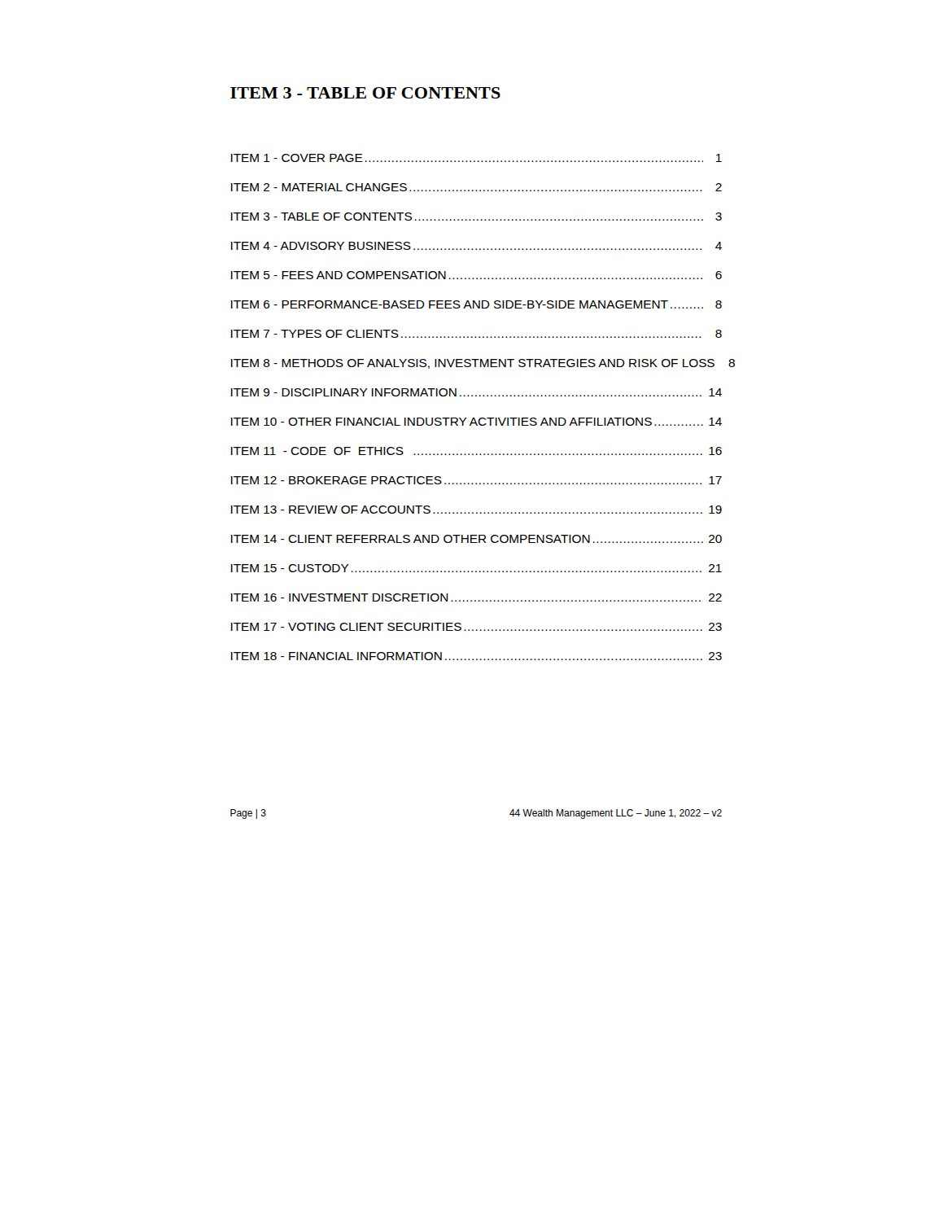ITEM 3 - TABLE OF CONTENTS
ITEM 1 - COVER PAGE........................................................................................................................... 1
ITEM 2 - MATERIAL CHANGES..................................................................................................................... 2
ITEM 3 - TABLE OF CONTENTS................................................................................................................... 3
ITEM 4 - ADVISORY BUSINESS..................................................................................................................... 4
ITEM 5 - FEES AND COMPENSATION............................................................................................................. 6
ITEM 6 - PERFORMANCE-BASED FEES AND SIDE-BY-SIDE MANAGEMENT..................................................... 8
ITEM 7 - TYPES OF CLIENTS......................................................................................................................... 8
ITEM 8 - METHODS OF ANALYSIS, INVESTMENT STRATEGIES AND RISK OF LOSS........................................... 8
ITEM 9 - DISCIPLINARY INFORMATION......................................................................................................... 14
ITEM 10 - OTHER FINANCIAL INDUSTRY ACTIVITIES AND AFFILIATIONS........................................................ 14
ITEM 11 - CODE OF ETHICS ................................................................................................................. 16
ITEM 12 - BROKERAGE PRACTICES.................................................................................................................. 17
ITEM 13 - REVIEW OF ACCOUNTS.................................................................................................................... 19
ITEM 14 - CLIENT REFERRALS AND OTHER COMPENSATION.......................................................................... 20
ITEM 15 - CUSTODY................................................................................................................................. 21
ITEM 16 - INVESTMENT DISCRETION................................................................................................................... 22
ITEM 17 - VOTING CLIENT SECURITIES.................................................................................................................. 23
ITEM 18 - FINANCIAL INFORMATION................................................................................................................... 23
Page | 3
44 Wealth Management LLC – June 1, 2022 – v2